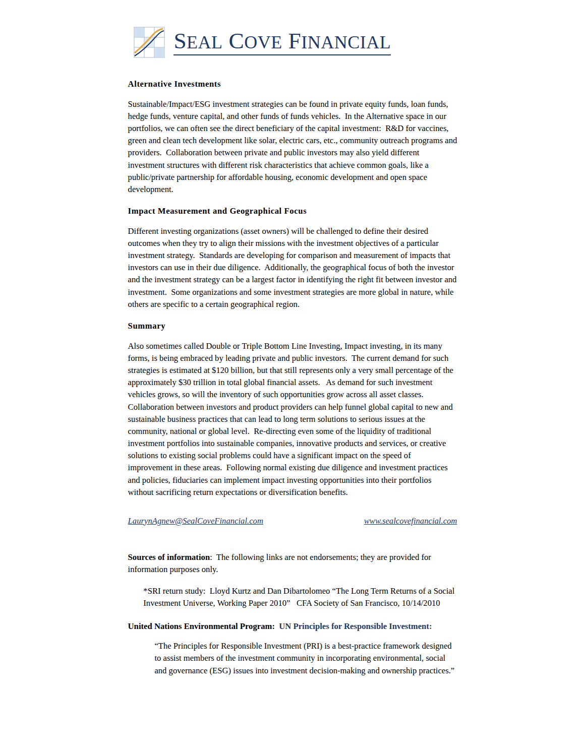SEAL COVE FINANCIAL
Alternative Investments
Sustainable/Impact/ESG investment strategies can be found in private equity funds, loan funds, hedge funds, venture capital, and other funds of funds vehicles. In the Alternative space in our portfolios, we can often see the direct beneficiary of the capital investment: R&D for vaccines, green and clean tech development like solar, electric cars, etc., community outreach programs and providers. Collaboration between private and public investors may also yield different investment structures with different risk characteristics that achieve common goals, like a public/private partnership for affordable housing, economic development and open space development.
Impact Measurement and Geographical Focus
Different investing organizations (asset owners) will be challenged to define their desired outcomes when they try to align their missions with the investment objectives of a particular investment strategy. Standards are developing for comparison and measurement of impacts that investors can use in their due diligence. Additionally, the geographical focus of both the investor and the investment strategy can be a largest factor in identifying the right fit between investor and investment. Some organizations and some investment strategies are more global in nature, while others are specific to a certain geographical region.
Summary
Also sometimes called Double or Triple Bottom Line Investing, Impact investing, in its many forms, is being embraced by leading private and public investors. The current demand for such strategies is estimated at $120 billion, but that still represents only a very small percentage of the approximately $30 trillion in total global financial assets. As demand for such investment vehicles grows, so will the inventory of such opportunities grow across all asset classes. Collaboration between investors and product providers can help funnel global capital to new and sustainable business practices that can lead to long term solutions to serious issues at the community, national or global level. Re-directing even some of the liquidity of traditional investment portfolios into sustainable companies, innovative products and services, or creative solutions to existing social problems could have a significant impact on the speed of improvement in these areas. Following normal existing due diligence and investment practices and policies, fiduciaries can implement impact investing opportunities into their portfolios without sacrificing return expectations or diversification benefits.
LaurynAgnew@SealCoveFinancial.com www.sealcovefinancial.com
Sources of information: The following links are not endorsements; they are provided for information purposes only.
*SRI return study: Lloyd Kurtz and Dan Dibartolomeo “The Long Term Returns of a Social Investment Universe, Working Paper 2010” CFA Society of San Francisco, 10/14/2010
United Nations Environmental Program: UN Principles for Responsible Investment:
“The Principles for Responsible Investment (PRI) is a best-practice framework designed to assist members of the investment community in incorporating environmental, social and governance (ESG) issues into investment decision-making and ownership practices.”